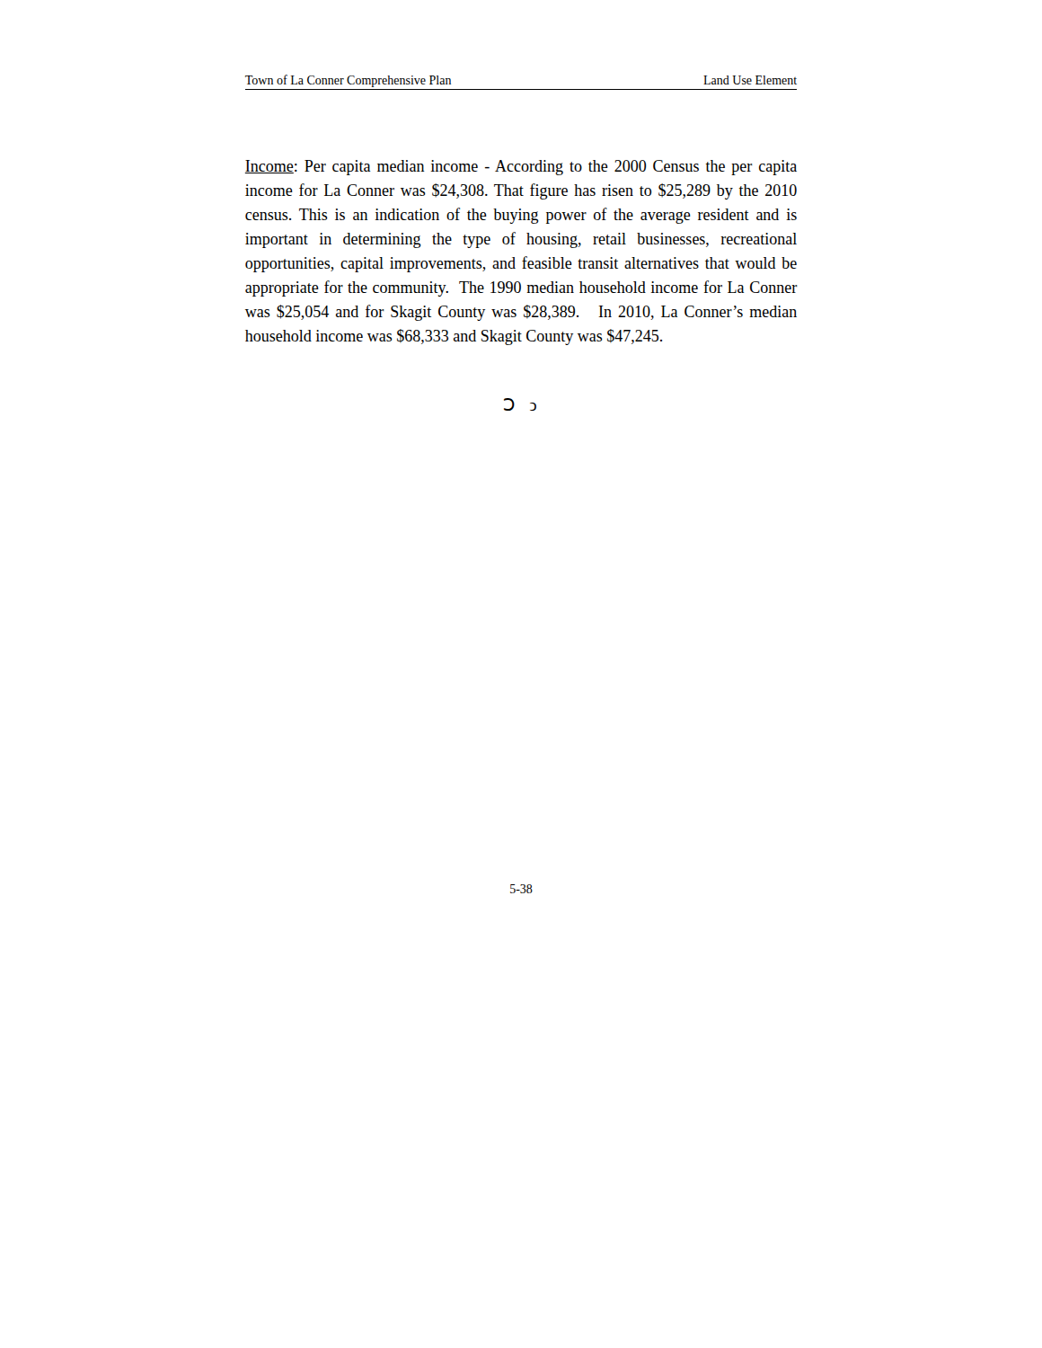Town of La Conner Comprehensive Plan Land Use Element
Income: Per capita median income - According to the 2000 Census the per capita income for La Conner was $24,308. That figure has risen to $25,289 by the 2010 census. This is an indication of the buying power of the average resident and is important in determining the type of housing, retail businesses, recreational opportunities, capital improvements, and feasible transit alternatives that would be appropriate for the community. The 1990 median household income for La Conner was $25,054 and for Skagit County was $28,389. In 2010, La Conner’s median household income was $68,333 and Skagit County was $47,245.
Ↄ ↄ
5-38